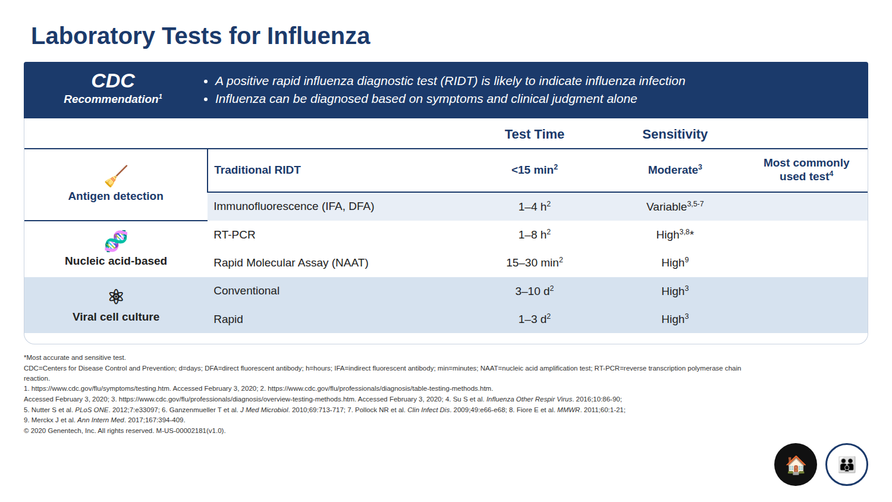Laboratory Tests for Influenza
CDC
Recommendation1
A positive rapid influenza diagnostic test (RIDT) is likely to indicate influenza infection
Influenza can be diagnosed based on symptoms and clinical judgment alone
| | | Test Time | Sensitivity | |
| --- | --- | --- | --- | --- |
| 🧹 Antigen detection | Traditional RIDT | <15 min 2 | Moderate 3 | Most commonly used test 4 |
| Immunofluorescence (IFA, DFA) | 1–4 h 2 | Variable 3,5-7 | |
| 🧬 Nucleic acid-based | RT-PCR | 1–8 h 2 | High 3,8 * | |
| Rapid Molecular Assay (NAAT) | 15–30 min 2 | High 9 | |
| ⚛ Viral cell culture | Conventional | 3–10 d 2 | High 3 | |
| Rapid | 1–3 d 2 | High 3 | |
*Most accurate and sensitive test.
CDC=Centers for Disease Control and Prevention; d=days; DFA=direct fluorescent antibody; h=hours; IFA=indirect fluorescent antibody; min=minutes; NAAT=nucleic acid amplification test; RT-PCR=reverse transcription polymerase chain reaction.
1. https://www.cdc.gov/flu/symptoms/testing.htm. Accessed February 3, 2020; 2. https://www.cdc.gov/flu/professionals/diagnosis/table-testing-methods.htm.
Accessed February 3, 2020; 3. https://www.cdc.gov/flu/professionals/diagnosis/overview-testing-methods.htm. Accessed February 3, 2020; 4. Su S et al. Influenza Other Respir Virus. 2016;10:86-90;
5. Nutter S et al. PLoS ONE. 2012;7:e33097; 6. Ganzenmueller T et al. J Med Microbiol. 2010;69:713-717; 7. Pollock NR et al. Clin Infect Dis. 2009;49:e66-e68; 8. Fiore E et al. MMWR. 2011;60:1-21;
9. Merckx J et al. Ann Intern Med. 2017;167:394-409.
© 2020 Genentech, Inc. All rights reserved. M-US-00002181(v1.0).
🏠
👪